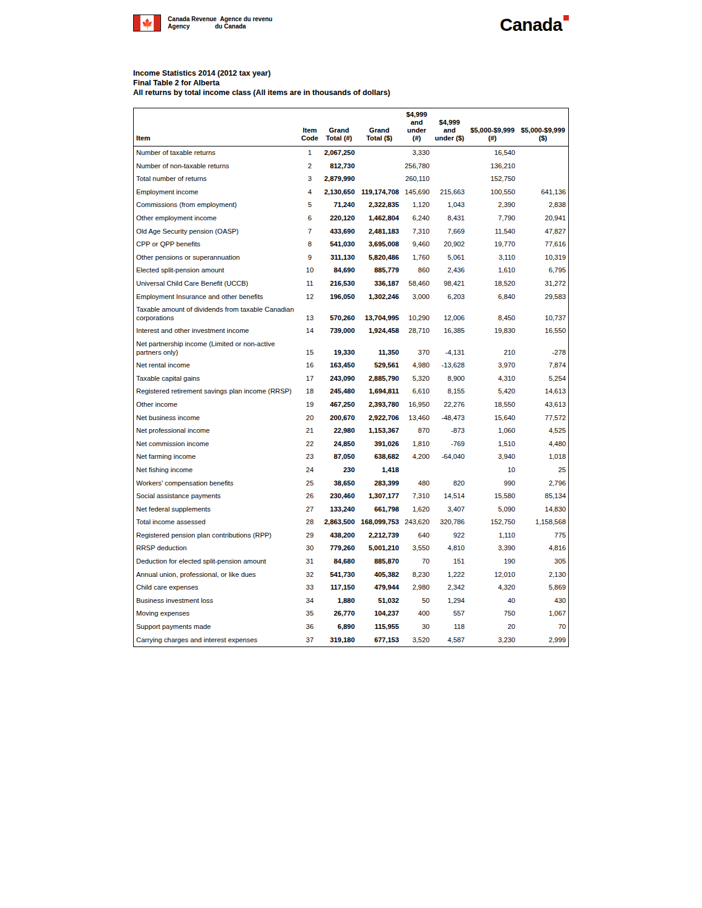🍁 Canada Revenue Agence du revenu
Agency du Canada
Canada
Income Statistics 2014 (2012 tax year)
Final Table 2 for Alberta
All returns by total income class (All items are in thousands of dollars)
| Item | Item Code | Grand Total (#) | Grand Total ($) | $4,999 and under (#) | $4,999 and under ($) | $5,000-$9,999 (#) | $5,000-$9,999 ($) |
| --- | --- | --- | --- | --- | --- | --- | --- |
| Number of taxable returns | 1 | 2,067,250 | | 3,330 | | 16,540 | |
| Number of non-taxable returns | 2 | 812,730 | | 256,780 | | 136,210 | |
| Total number of returns | 3 | 2,879,990 | | 260,110 | | 152,750 | |
| Employment income | 4 | 2,130,650 | 119,174,708 | 145,690 | 215,663 | 100,550 | 641,136 |
| Commissions (from employment) | 5 | 71,240 | 2,322,835 | 1,120 | 1,043 | 2,390 | 2,838 |
| Other employment income | 6 | 220,120 | 1,462,804 | 6,240 | 8,431 | 7,790 | 20,941 |
| Old Age Security pension (OASP) | 7 | 433,690 | 2,481,183 | 7,310 | 7,669 | 11,540 | 47,827 |
| CPP or QPP benefits | 8 | 541,030 | 3,695,008 | 9,460 | 20,902 | 19,770 | 77,616 |
| Other pensions or superannuation | 9 | 311,130 | 5,820,486 | 1,760 | 5,061 | 3,110 | 10,319 |
| Elected split-pension amount | 10 | 84,690 | 885,779 | 860 | 2,436 | 1,610 | 6,795 |
| Universal Child Care Benefit (UCCB) | 11 | 216,530 | 336,187 | 58,460 | 98,421 | 18,520 | 31,272 |
| Employment Insurance and other benefits | 12 | 196,050 | 1,302,246 | 3,000 | 6,203 | 6,840 | 29,583 |
| Taxable amount of dividends from taxable Canadian corporations | 13 | 570,260 | 13,704,995 | 10,290 | 12,006 | 8,450 | 10,737 |
| Interest and other investment income | 14 | 739,000 | 1,924,458 | 28,710 | 16,385 | 19,830 | 16,550 |
| Net partnership income (Limited or non-active partners only) | 15 | 19,330 | 11,350 | 370 | -4,131 | 210 | -278 |
| Net rental income | 16 | 163,450 | 529,561 | 4,980 | -13,628 | 3,970 | 7,874 |
| Taxable capital gains | 17 | 243,090 | 2,885,790 | 5,320 | 8,900 | 4,310 | 5,254 |
| Registered retirement savings plan income (RRSP) | 18 | 245,480 | 1,694,811 | 6,610 | 8,155 | 5,420 | 14,613 |
| Other income | 19 | 467,250 | 2,393,780 | 16,950 | 22,276 | 18,550 | 43,613 |
| Net business income | 20 | 200,670 | 2,922,706 | 13,460 | -48,473 | 15,640 | 77,572 |
| Net professional income | 21 | 22,980 | 1,153,367 | 870 | -873 | 1,060 | 4,525 |
| Net commission income | 22 | 24,850 | 391,026 | 1,810 | -769 | 1,510 | 4,480 |
| Net farming income | 23 | 87,050 | 638,682 | 4,200 | -64,040 | 3,940 | 1,018 |
| Net fishing income | 24 | 230 | 1,418 | | | 10 | 25 |
| Workers' compensation benefits | 25 | 38,650 | 283,399 | 480 | 820 | 990 | 2,796 |
| Social assistance payments | 26 | 230,460 | 1,307,177 | 7,310 | 14,514 | 15,580 | 85,134 |
| Net federal supplements | 27 | 133,240 | 661,798 | 1,620 | 3,407 | 5,090 | 14,830 |
| Total income assessed | 28 | 2,863,500 | 168,099,753 | 243,620 | 320,786 | 152,750 | 1,158,568 |
| Registered pension plan contributions (RPP) | 29 | 438,200 | 2,212,739 | 640 | 922 | 1,110 | 775 |
| RRSP deduction | 30 | 779,260 | 5,001,210 | 3,550 | 4,810 | 3,390 | 4,816 |
| Deduction for elected split-pension amount | 31 | 84,680 | 885,870 | 70 | 151 | 190 | 305 |
| Annual union, professional, or like dues | 32 | 541,730 | 405,382 | 8,230 | 1,222 | 12,010 | 2,130 |
| Child care expenses | 33 | 117,150 | 479,944 | 2,980 | 2,342 | 4,320 | 5,869 |
| Business investment loss | 34 | 1,880 | 51,032 | 50 | 1,294 | 40 | 430 |
| Moving expenses | 35 | 26,770 | 104,237 | 400 | 557 | 750 | 1,067 |
| Support payments made | 36 | 6,890 | 115,955 | 30 | 118 | 20 | 70 |
| Carrying charges and interest expenses | 37 | 319,180 | 677,153 | 3,520 | 4,587 | 3,230 | 2,999 |